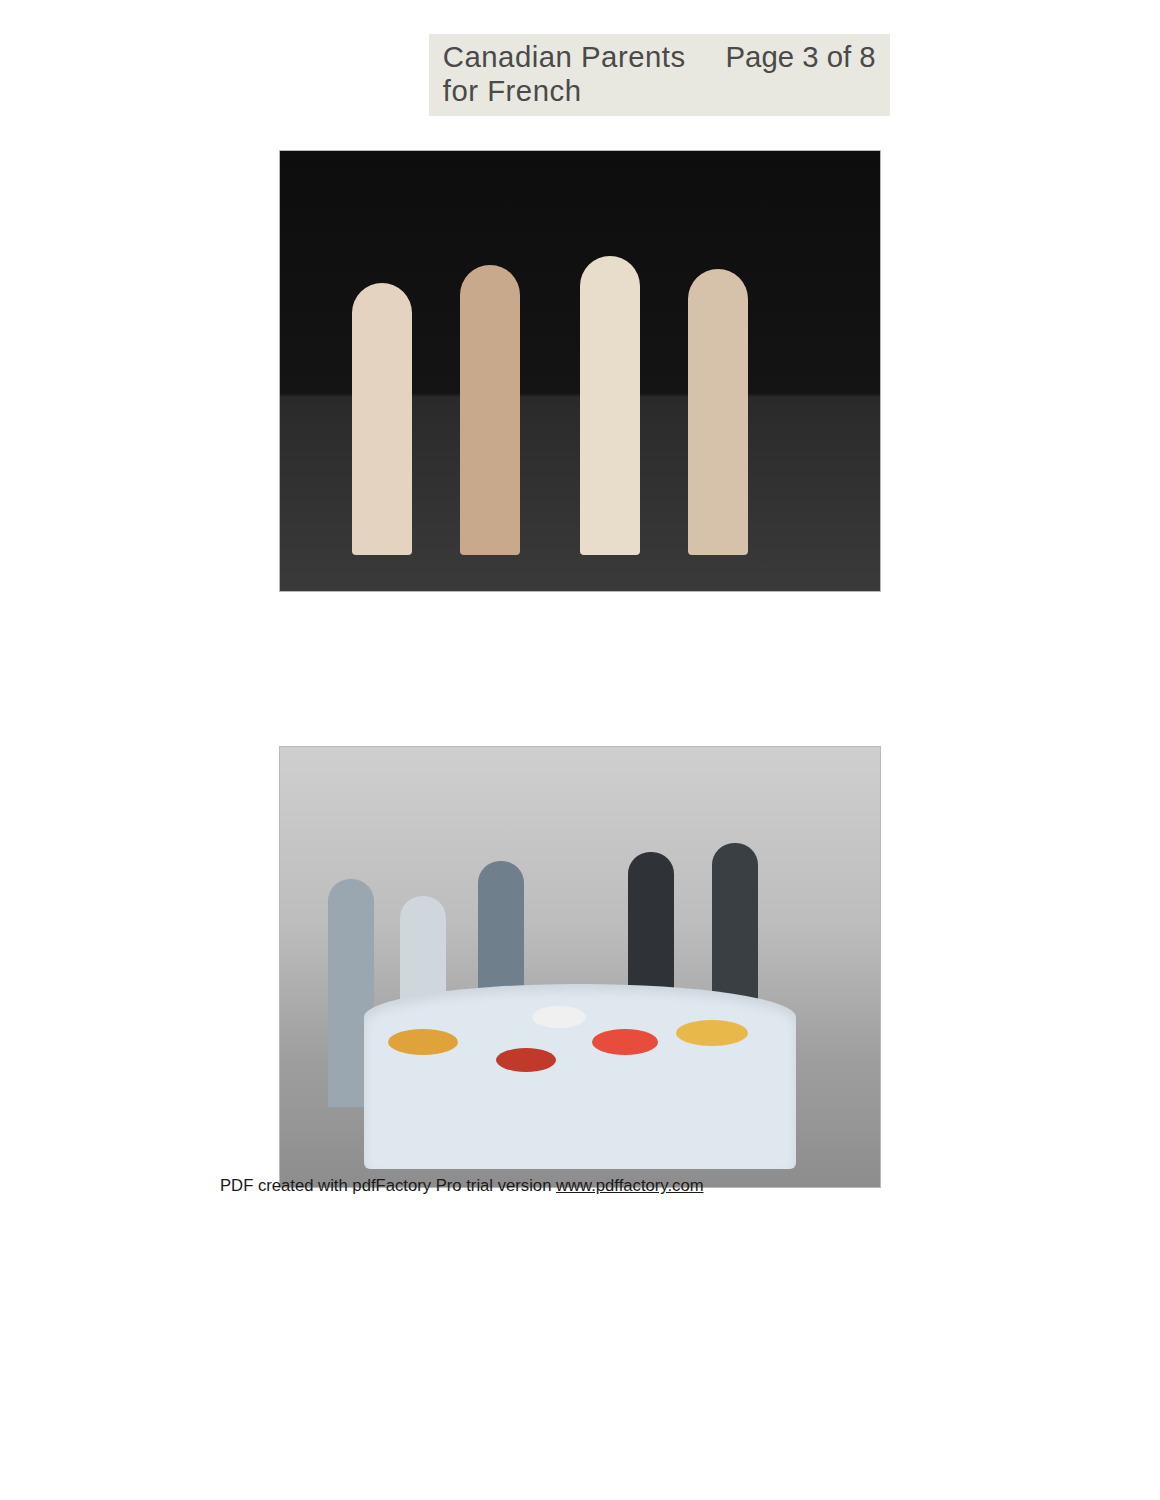Canadian Parents for French Page 3 of 8
PDF created with pdfFactory Pro trial version www.pdffactory.com